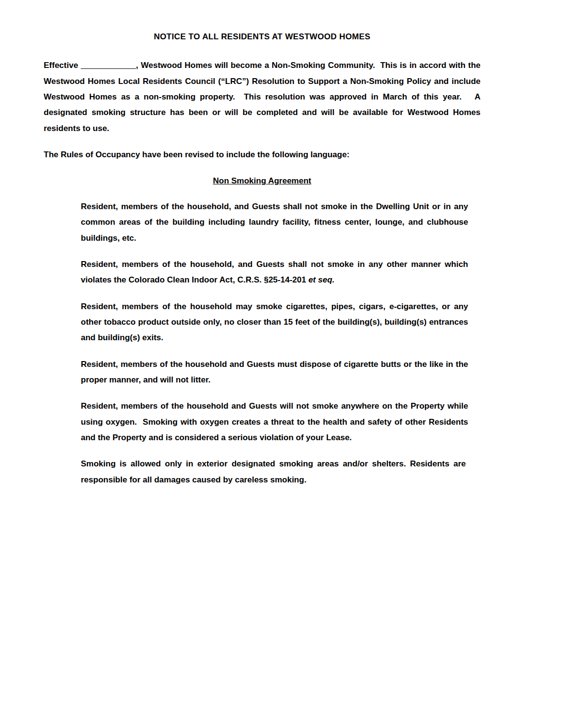NOTICE TO ALL RESIDENTS AT WESTWOOD HOMES
Effective , Westwood Homes will become a Non-Smoking Community. This is in accord with the Westwood Homes Local Residents Council (“LRC”) Resolution to Support a Non-Smoking Policy and include Westwood Homes as a non-smoking property. This resolution was approved in March of this year. A designated smoking structure has been or will be completed and will be available for Westwood Homes residents to use.
The Rules of Occupancy have been revised to include the following language:
Non Smoking Agreement
Resident, members of the household, and Guests shall not smoke in the Dwelling Unit or in any common areas of the building including laundry facility, fitness center, lounge, and clubhouse buildings, etc.
Resident, members of the household, and Guests shall not smoke in any other manner which violates the Colorado Clean Indoor Act, C.R.S. §25-14-201 et seq.
Resident, members of the household may smoke cigarettes, pipes, cigars, e-cigarettes, or any other tobacco product outside only, no closer than 15 feet of the building(s), building(s) entrances and building(s) exits.
Resident, members of the household and Guests must dispose of cigarette butts or the like in the proper manner, and will not litter.
Resident, members of the household and Guests will not smoke anywhere on the Property while using oxygen. Smoking with oxygen creates a threat to the health and safety of other Residents and the Property and is considered a serious violation of your Lease.
Smoking is allowed only in exterior designated smoking areas and/or shelters. Residents are responsible for all damages caused by careless smoking.